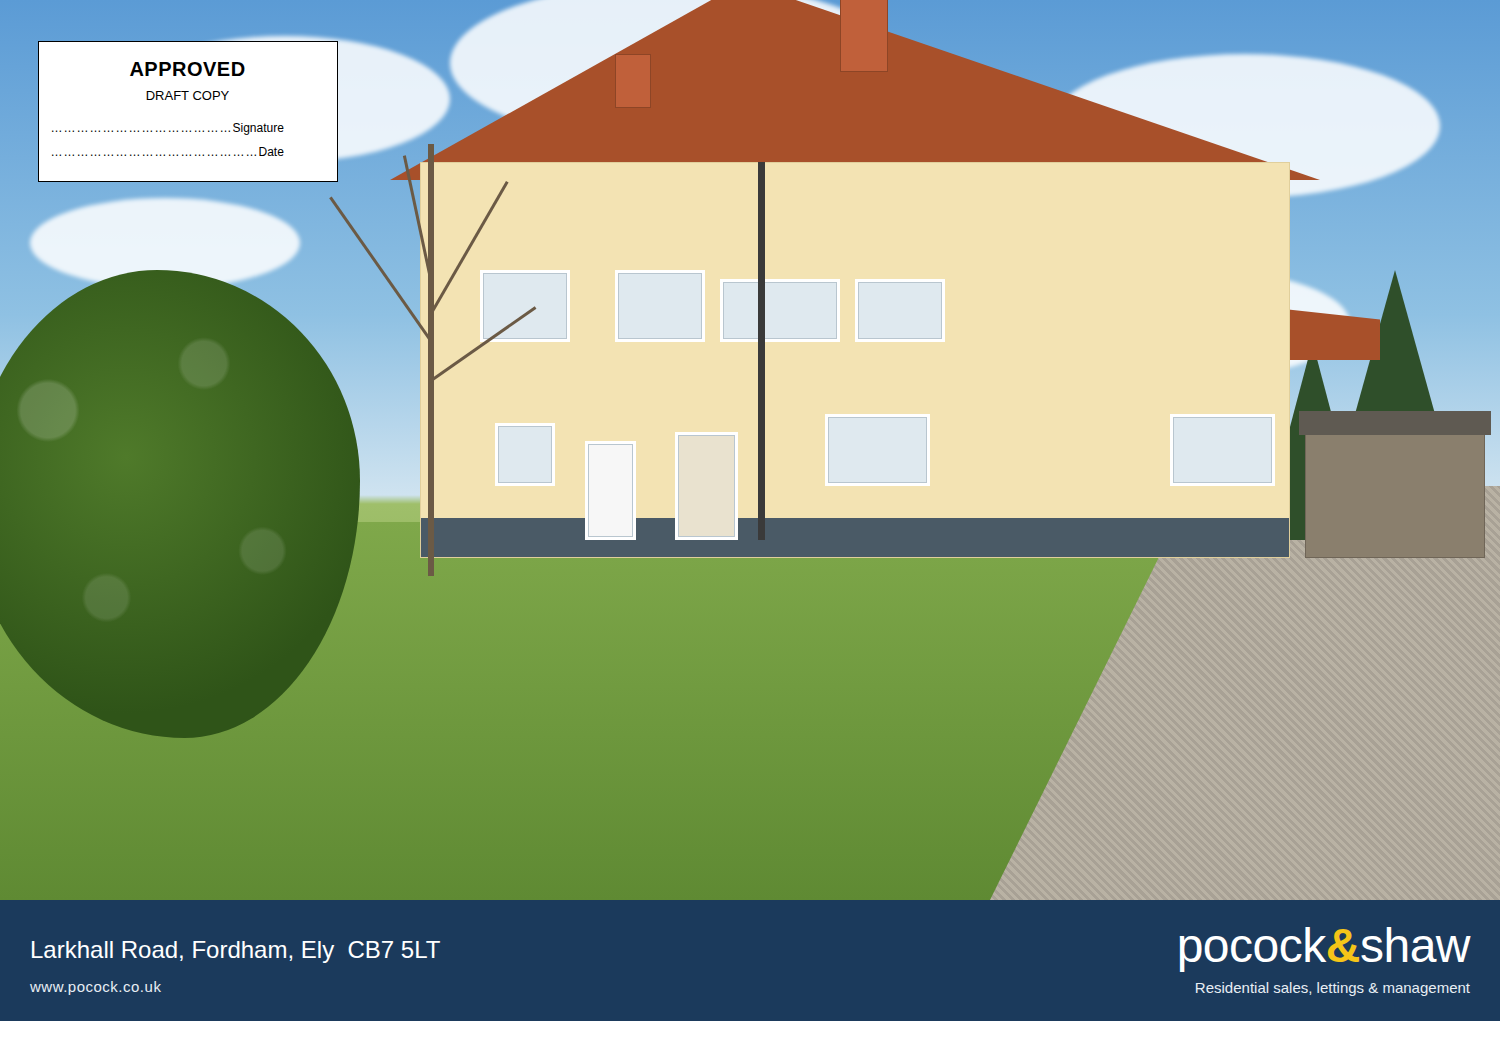APPROVED
DRAFT COPY
……………………………………Signature
…………………………………………Date
Larkhall Road, Fordham, Ely CB7 5LT
www.pocock.co.uk
pocock&shaw
Residential sales, lettings & management